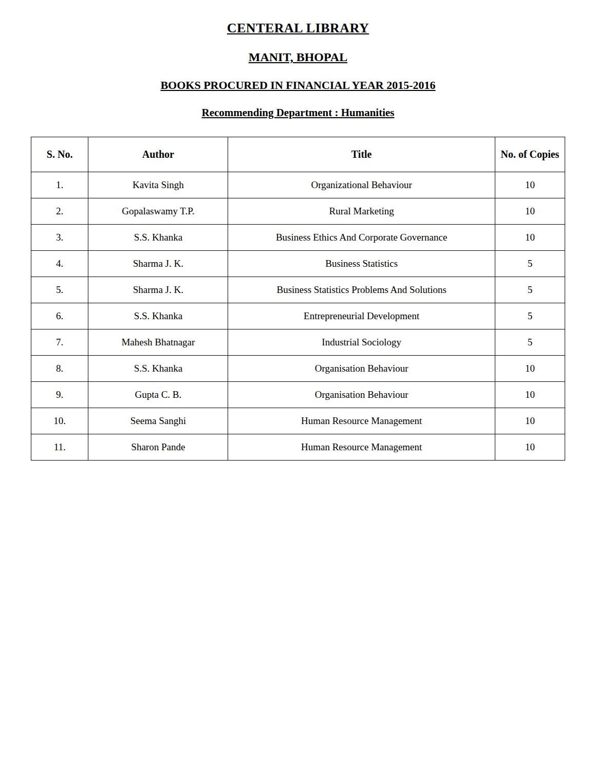CENTERAL LIBRARY
MANIT, BHOPAL
BOOKS PROCURED IN FINANCIAL YEAR 2015-2016
Recommending Department : Humanities
| S. No. | Author | Title | No. of Copies |
| --- | --- | --- | --- |
| 1. | Kavita Singh | Organizational Behaviour | 10 |
| 2. | Gopalaswamy T.P. | Rural Marketing | 10 |
| 3. | S.S. Khanka | Business Ethics And Corporate Governance | 10 |
| 4. | Sharma J. K. | Business Statistics | 5 |
| 5. | Sharma J. K. | Business Statistics Problems And Solutions | 5 |
| 6. | S.S. Khanka | Entrepreneurial Development | 5 |
| 7. | Mahesh Bhatnagar | Industrial Sociology | 5 |
| 8. | S.S. Khanka | Organisation Behaviour | 10 |
| 9. | Gupta C. B. | Organisation Behaviour | 10 |
| 10. | Seema Sanghi | Human Resource Management | 10 |
| 11. | Sharon Pande | Human Resource Management | 10 |